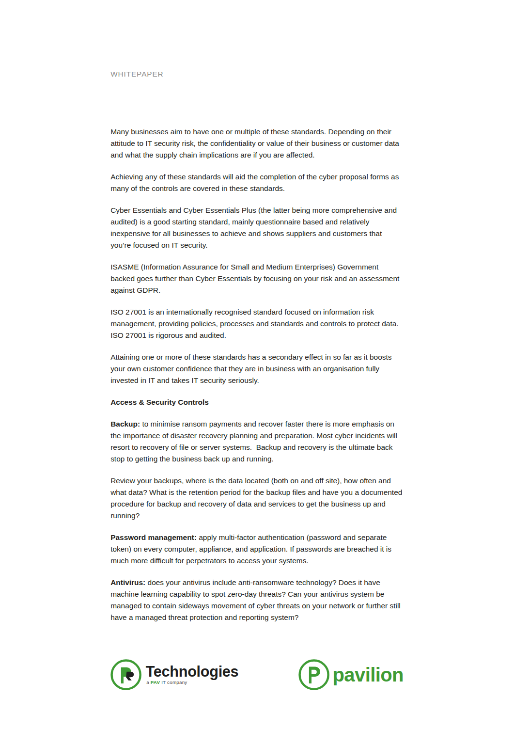WHITEPAPER
Many businesses aim to have one or multiple of these standards. Depending on their attitude to IT security risk, the confidentiality or value of their business or customer data and what the supply chain implications are if you are affected.
Achieving any of these standards will aid the completion of the cyber proposal forms as many of the controls are covered in these standards.
Cyber Essentials and Cyber Essentials Plus (the latter being more comprehensive and audited) is a good starting standard, mainly questionnaire based and relatively inexpensive for all businesses to achieve and shows suppliers and customers that you’re focused on IT security.
ISASME (Information Assurance for Small and Medium Enterprises) Government backed goes further than Cyber Essentials by focusing on your risk and an assessment against GDPR.
ISO 27001 is an internationally recognised standard focused on information risk management, providing policies, processes and standards and controls to protect data. ISO 27001 is rigorous and audited.
Attaining one or more of these standards has a secondary effect in so far as it boosts your own customer confidence that they are in business with an organisation fully invested in IT and takes IT security seriously.
Access & Security Controls
Backup: to minimise ransom payments and recover faster there is more emphasis on the importance of disaster recovery planning and preparation. Most cyber incidents will resort to recovery of file or server systems. Backup and recovery is the ultimate back stop to getting the business back up and running.
Review your backups, where is the data located (both on and off site), how often and what data? What is the retention period for the backup files and have you a documented procedure for backup and recovery of data and services to get the business up and running?
Password management: apply multi-factor authentication (password and separate token) on every computer, appliance, and application. If passwords are breached it is much more difficult for perpetrators to access your systems.
Antivirus: does your antivirus include anti-ransomware technology? Does it have machine learning capability to spot zero-day threats? Can your antivirus system be managed to contain sideways movement of cyber threats on your network or further still have a managed threat protection and reporting system?
Technologies
a PAV IT company
pavilion